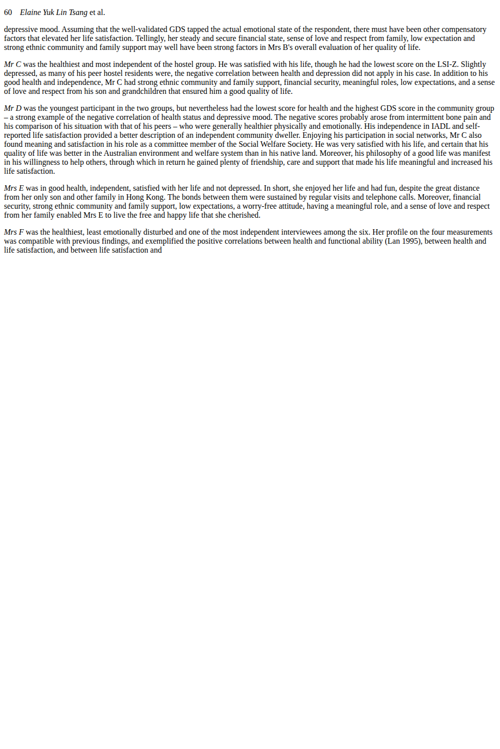60 Elaine Yuk Lin Tsang et al.
depressive mood. Assuming that the well-validated GDS tapped the actual emotional state of the respondent, there must have been other compensatory factors that elevated her life satisfaction. Tellingly, her steady and secure financial state, sense of love and respect from family, low expectation and strong ethnic community and family support may well have been strong factors in Mrs B's overall evaluation of her quality of life.
Mr C was the healthiest and most independent of the hostel group. He was satisfied with his life, though he had the lowest score on the LSI-Z. Slightly depressed, as many of his peer hostel residents were, the negative correlation between health and depression did not apply in his case. In addition to his good health and independence, Mr C had strong ethnic community and family support, financial security, meaningful roles, low expectations, and a sense of love and respect from his son and grandchildren that ensured him a good quality of life.
Mr D was the youngest participant in the two groups, but nevertheless had the lowest score for health and the highest GDS score in the community group – a strong example of the negative correlation of health status and depressive mood. The negative scores probably arose from intermittent bone pain and his comparison of his situation with that of his peers – who were generally healthier physically and emotionally. His independence in IADL and self-reported life satisfaction provided a better description of an independent community dweller. Enjoying his participation in social networks, Mr C also found meaning and satisfaction in his role as a committee member of the Social Welfare Society. He was very satisfied with his life, and certain that his quality of life was better in the Australian environment and welfare system than in his native land. Moreover, his philosophy of a good life was manifest in his willingness to help others, through which in return he gained plenty of friendship, care and support that made his life meaningful and increased his life satisfaction.
Mrs E was in good health, independent, satisfied with her life and not depressed. In short, she enjoyed her life and had fun, despite the great distance from her only son and other family in Hong Kong. The bonds between them were sustained by regular visits and telephone calls. Moreover, financial security, strong ethnic community and family support, low expectations, a worry-free attitude, having a meaningful role, and a sense of love and respect from her family enabled Mrs E to live the free and happy life that she cherished.
Mrs F was the healthiest, least emotionally disturbed and one of the most independent interviewees among the six. Her profile on the four measurements was compatible with previous findings, and exemplified the positive correlations between health and functional ability (Lan 1995), between health and life satisfaction, and between life satisfaction and